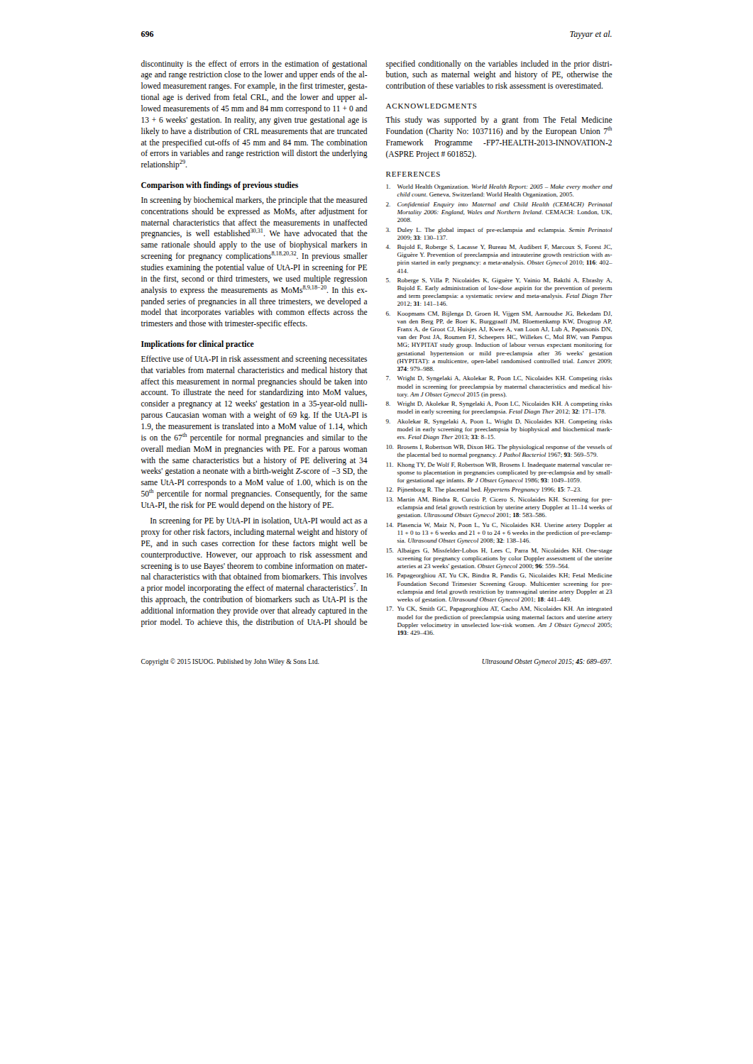696 Tayyar et al.
discontinuity is the effect of errors in the estimation of gestational age and range restriction close to the lower and upper ends of the allowed measurement ranges. For example, in the first trimester, gestational age is derived from fetal CRL, and the lower and upper allowed measurements of 45 mm and 84 mm correspond to 11 + 0 and 13 + 6 weeks' gestation. In reality, any given true gestational age is likely to have a distribution of CRL measurements that are truncated at the prespecified cut-offs of 45 mm and 84 mm. The combination of errors in variables and range restriction will distort the underlying relationship29.
Comparison with findings of previous studies
In screening by biochemical markers, the principle that the measured concentrations should be expressed as MoMs, after adjustment for maternal characteristics that affect the measurements in unaffected pregnancies, is well established30,31. We have advocated that the same rationale should apply to the use of biophysical markers in screening for pregnancy complications8,18,20,32. In previous smaller studies examining the potential value of UtA-PI in screening for PE in the first, second or third trimesters, we used multiple regression analysis to express the measurements as MoMs8,9,18−20. In this expanded series of pregnancies in all three trimesters, we developed a model that incorporates variables with common effects across the trimesters and those with trimester-specific effects.
Implications for clinical practice
Effective use of UtA-PI in risk assessment and screening necessitates that variables from maternal characteristics and medical history that affect this measurement in normal pregnancies should be taken into account. To illustrate the need for standardizing into MoM values, consider a pregnancy at 12 weeks' gestation in a 35-year-old nulliparous Caucasian woman with a weight of 69 kg. If the UtA-PI is 1.9, the measurement is translated into a MoM value of 1.14, which is on the 67th percentile for normal pregnancies and similar to the overall median MoM in pregnancies with PE. For a parous woman with the same characteristics but a history of PE delivering at 34 weeks' gestation a neonate with a birth-weight Z-score of −3 SD, the same UtA-PI corresponds to a MoM value of 1.00, which is on the 50th percentile for normal pregnancies. Consequently, for the same UtA-PI, the risk for PE would depend on the history of PE.
In screening for PE by UtA-PI in isolation, UtA-PI would act as a proxy for other risk factors, including maternal weight and history of PE, and in such cases correction for these factors might well be counterproductive. However, our approach to risk assessment and screening is to use Bayes' theorem to combine information on maternal characteristics with that obtained from biomarkers. This involves a prior model incorporating the effect of maternal characteristics7. In this approach, the contribution of biomarkers such as UtA-PI is the additional information they provide over that already captured in the prior model. To achieve this, the distribution of UtA-PI should be specified conditionally on the variables included in the prior distribution, such as maternal weight and history of PE, otherwise the contribution of these variables to risk assessment is overestimated.
Acknowledgments
This study was supported by a grant from The Fetal Medicine Foundation (Charity No: 1037116) and by the European Union 7th Framework Programme -FP7-HEALTH-2013-INNOVATION-2 (ASPRE Project # 601852).
References
World Health Organization. World Health Report: 2005 – Make every mother and child count. Geneva, Switzerland: World Health Organization, 2005.
Confidential Enquiry into Maternal and Child Health (CEMACH) Perinatal Mortality 2006: England, Wales and Northern Ireland. CEMACH: London, UK, 2008.
Duley L. The global impact of pre-eclampsia and eclampsia. Semin Perinatol 2009; 33: 130–137.
Bujold E, Roberge S, Lacasse Y, Bureau M, Audibert F, Marcoux S, Forest JC, Giguère Y. Prevention of preeclampsia and intrauterine growth restriction with aspirin started in early pregnancy: a meta-analysis. Obstet Gynecol 2010; 116: 402–414.
Roberge S, Villa P, Nicolaides K, Giguère Y, Vainio M, Bakthi A, Ebrashy A, Bujold E. Early administration of low-dose aspirin for the prevention of preterm and term preeclampsia: a systematic review and meta-analysis. Fetal Diagn Ther 2012; 31: 141–146.
Koopmans CM, Bijlenga D, Groen H, Vijgen SM, Aarnoudse JG, Bekedam DJ, van den Berg PP, de Boer K, Burggraaff JM, Bloemenkamp KW, Drogtrop AP, Franx A, de Groot CJ, Huisjes AJ, Kwee A, van Loon AJ, Lub A, Papatsonis DN, van der Post JA, Roumen FJ, Scheepers HC, Willekes C, Mol BW, van Pampus MG; HYPITAT study group. Induction of labour versus expectant monitoring for gestational hypertension or mild pre-eclampsia after 36 weeks' gestation (HYPITAT): a multicentre, open-label randomised controlled trial. Lancet 2009; 374: 979–988.
Wright D, Syngelaki A, Akolekar R, Poon LC, Nicolaides KH. Competing risks model in screening for preeclampsia by maternal characteristics and medical history. Am J Obstet Gynecol 2015 (in press).
Wright D, Akolekar R, Syngelaki A, Poon LC, Nicolaides KH. A competing risks model in early screening for preeclampsia. Fetal Diagn Ther 2012; 32: 171–178.
Akolekar R, Syngelaki A, Poon L, Wright D, Nicolaides KH. Competing risks model in early screening for preeclampsia by biophysical and biochemical markers. Fetal Diagn Ther 2013; 33: 8–15.
Brosens I, Robertson WB, Dixon HG. The physiological response of the vessels of the placental bed to normal pregnancy. J Pathol Bacteriol 1967; 93: 569–579.
Khong TY, De Wolf F, Robertson WB, Brosens I. Inadequate maternal vascular response to placentation in pregnancies complicated by pre-eclampsia and by small-for gestational age infants. Br J Obstet Gynaecol 1986; 93: 1049–1059.
Pijnenborg R. The placental bed. Hypertens Pregnancy 1996; 15: 7–23.
Martin AM, Bindra R, Curcio P, Cicero S, Nicolaides KH. Screening for pre-eclampsia and fetal growth restriction by uterine artery Doppler at 11–14 weeks of gestation. Ultrasound Obstet Gynecol 2001; 18: 583–586.
Plasencia W, Maiz N, Poon L, Yu C, Nicolaides KH. Uterine artery Doppler at 11 + 0 to 13 + 6 weeks and 21 + 0 to 24 + 6 weeks in the prediction of pre-eclampsia. Ultrasound Obstet Gynecol 2008; 32: 138–146.
Albaiges G, Missfelder-Lobos H, Lees C, Parra M, Nicolaides KH. One-stage screening for pregnancy complications by color Doppler assessment of the uterine arteries at 23 weeks' gestation. Obstet Gynecol 2000; 96: 559–564.
Papageorghiou AT, Yu CK, Bindra R, Pandis G, Nicolaides KH; Fetal Medicine Foundation Second Trimester Screening Group. Multicenter screening for pre-eclampsia and fetal growth restriction by transvaginal uterine artery Doppler at 23 weeks of gestation. Ultrasound Obstet Gynecol 2001; 18: 441–449.
Yu CK, Smith GC, Papageorghiou AT, Cacho AM, Nicolaides KH. An integrated model for the prediction of preeclampsia using maternal factors and uterine artery Doppler velocimetry in unselected low-risk women. Am J Obstet Gynecol 2005; 193: 429–436.
Copyright © 2015 ISUOG. Published by John Wiley & Sons Ltd. Ultrasound Obstet Gynecol 2015; 45: 689–697.